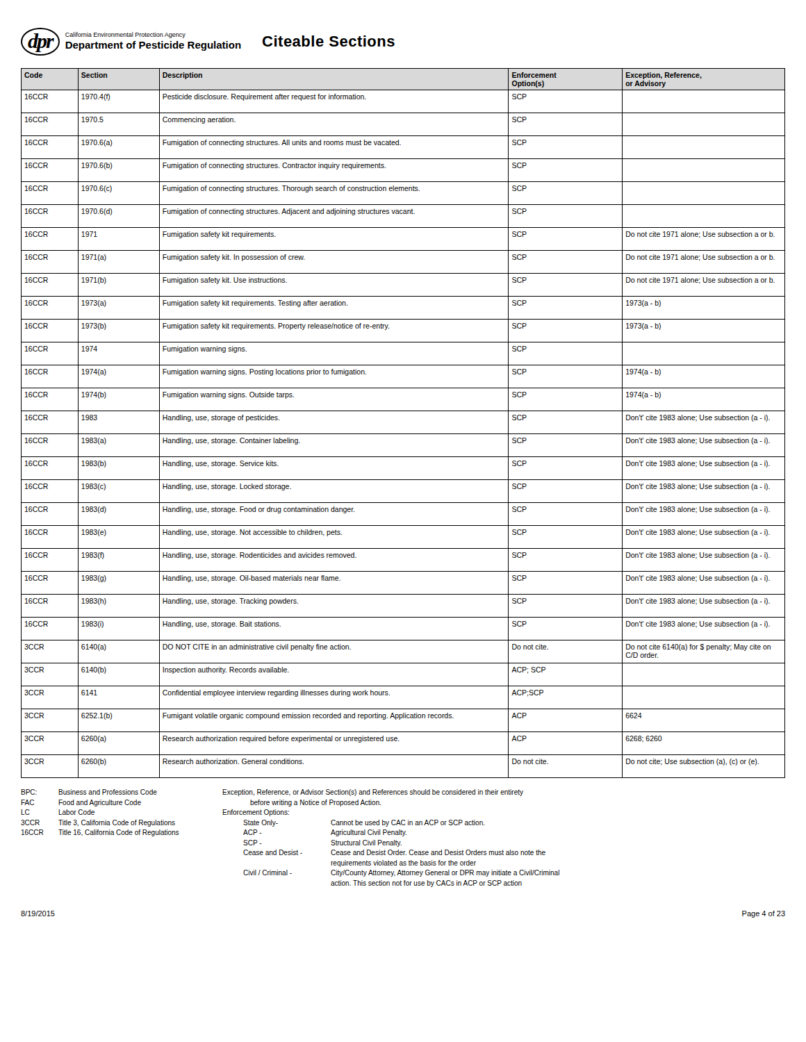dpr
California Environmental Protection Agency
Department of Pesticide Regulation
Citeable Sections
| Code | Section | Description | Enforcement Option(s) | Exception, Reference, or Advisory |
| --- | --- | --- | --- | --- |
| 16CCR | 1970.4(f) | Pesticide disclosure. Requirement after request for information. | SCP | |
| 16CCR | 1970.5 | Commencing aeration. | SCP | |
| 16CCR | 1970.6(a) | Fumigation of connecting structures. All units and rooms must be vacated. | SCP | |
| 16CCR | 1970.6(b) | Fumigation of connecting structures. Contractor inquiry requirements. | SCP | |
| 16CCR | 1970.6(c) | Fumigation of connecting structures. Thorough search of construction elements. | SCP | |
| 16CCR | 1970.6(d) | Fumigation of connecting structures. Adjacent and adjoining structures vacant. | SCP | |
| 16CCR | 1971 | Fumigation safety kit requirements. | SCP | Do not cite 1971 alone; Use subsection a or b. |
| 16CCR | 1971(a) | Fumigation safety kit. In possession of crew. | SCP | Do not cite 1971 alone; Use subsection a or b. |
| 16CCR | 1971(b) | Fumigation safety kit. Use instructions. | SCP | Do not cite 1971 alone; Use subsection a or b. |
| 16CCR | 1973(a) | Fumigation safety kit requirements. Testing after aeration. | SCP | 1973(a - b) |
| 16CCR | 1973(b) | Fumigation safety kit requirements. Property release/notice of re-entry. | SCP | 1973(a - b) |
| 16CCR | 1974 | Fumigation warning signs. | SCP | |
| 16CCR | 1974(a) | Fumigation warning signs. Posting locations prior to fumigation. | SCP | 1974(a - b) |
| 16CCR | 1974(b) | Fumigation warning signs. Outside tarps. | SCP | 1974(a - b) |
| 16CCR | 1983 | Handling, use, storage of pesticides. | SCP | Don't' cite 1983 alone; Use subsection (a - i). |
| 16CCR | 1983(a) | Handling, use, storage. Container labeling. | SCP | Don't' cite 1983 alone; Use subsection (a - i). |
| 16CCR | 1983(b) | Handling, use, storage. Service kits. | SCP | Don't' cite 1983 alone; Use subsection (a - i). |
| 16CCR | 1983(c) | Handling, use, storage. Locked storage. | SCP | Don't' cite 1983 alone; Use subsection (a - i). |
| 16CCR | 1983(d) | Handling, use, storage. Food or drug contamination danger. | SCP | Don't' cite 1983 alone; Use subsection (a - i). |
| 16CCR | 1983(e) | Handling, use, storage. Not accessible to children, pets. | SCP | Don't' cite 1983 alone; Use subsection (a - i). |
| 16CCR | 1983(f) | Handling, use, storage. Rodenticides and avicides removed. | SCP | Don't' cite 1983 alone; Use subsection (a - i). |
| 16CCR | 1983(g) | Handling, use, storage. Oil-based materials near flame. | SCP | Don't' cite 1983 alone; Use subsection (a - i). |
| 16CCR | 1983(h) | Handling, use, storage. Tracking powders. | SCP | Don't' cite 1983 alone; Use subsection (a - i). |
| 16CCR | 1983(i) | Handling, use, storage. Bait stations. | SCP | Don't' cite 1983 alone; Use subsection (a - i). |
| 3CCR | 6140(a) | DO NOT CITE in an administrative civil penalty fine action. | Do not cite. | Do not cite 6140(a) for $ penalty; May cite on C/D order. |
| 3CCR | 6140(b) | Inspection authority. Records available. | ACP; SCP | |
| 3CCR | 6141 | Confidential employee interview regarding illnesses during work hours. | ACP;SCP | |
| 3CCR | 6252.1(b) | Fumigant volatile organic compound emission recorded and reporting. Application records. | ACP | 6624 |
| 3CCR | 6260(a) | Research authorization required before experimental or unregistered use. | ACP | 6268; 6260 |
| 3CCR | 6260(b) | Research authorization. General conditions. | Do not cite. | Do not cite; Use subsection (a), (c) or (e). |
| BPC: | Business and Professions Code | Exception, Reference, or Advisor Section(s) and References should be considered in their entirety |
| FAC | Food and Agriculture Code | before writing a Notice of Proposed Action. |
| LC | Labor Code | Enforcement Options: | |
| 3CCR | Title 3, California Code of Regulations | State Only- | Cannot be used by CAC in an ACP or SCP action. |
| 16CCR | Title 16, California Code of Regulations | ACP - | Agricultural Civil Penalty. |
| | | SCP - | Structural Civil Penalty. |
| | | Cease and Desist - | Cease and Desist Order. Cease and Desist Orders must also note the |
| | | | requirements violated as the basis for the order |
| | | Civil / Criminal - | City/County Attorney, Attorney General or DPR may initiate a Civil/Criminal |
| | | | action. This section not for use by CACs in ACP or SCP action |
8/19/2015
Page 4 of 23